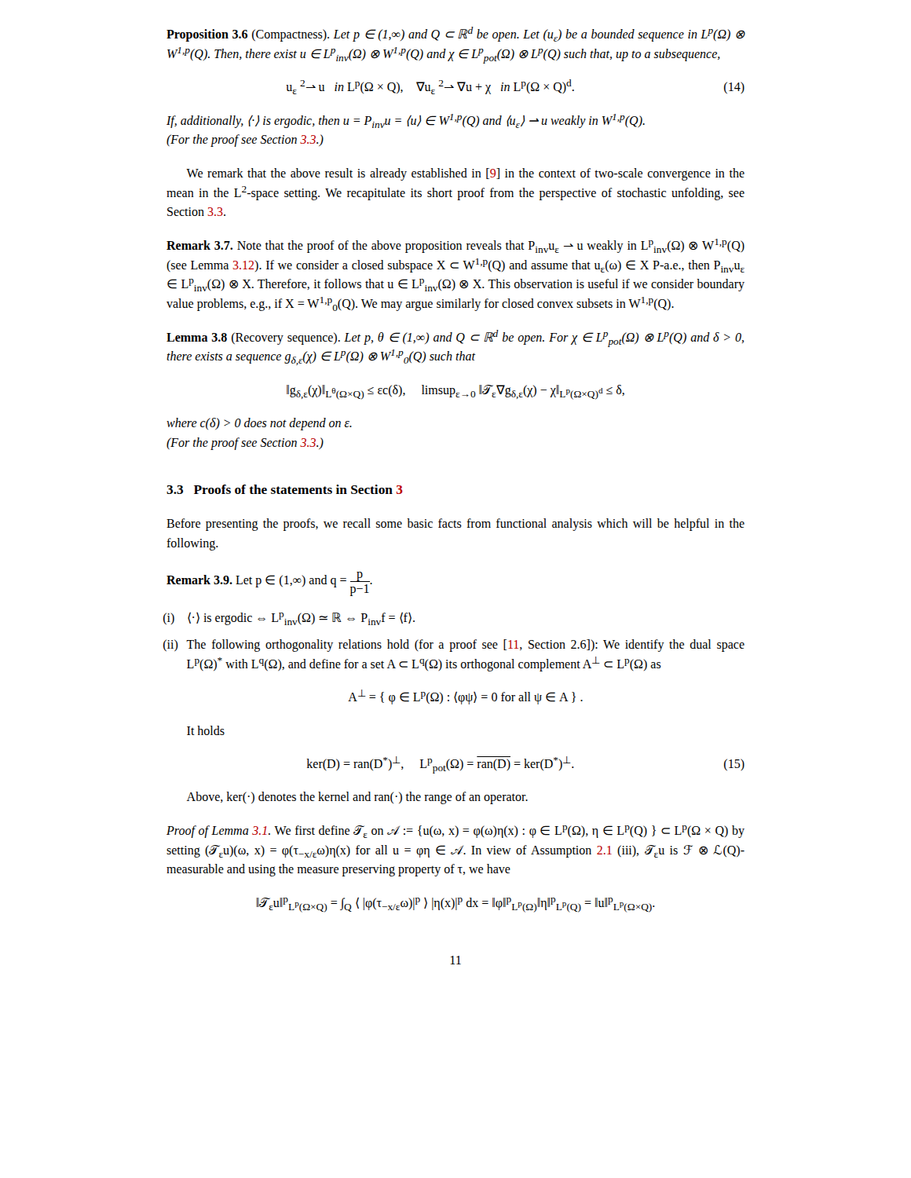Proposition 3.6 (Compactness). Let p ∈ (1,∞) and Q ⊂ ℝd be open. Let (uε) be a bounded sequence in Lp(Ω) ⊗ W1,p(Q). Then, there exist u ∈ Lpinv(Ω) ⊗ W1,p(Q) and χ ∈ Lppot(Ω) ⊗ Lp(Q) such that, up to a subsequence,
uε 2⇀ u in Lp(Ω × Q), ∇uε 2⇀ ∇u + χ in Lp(Ω × Q)d.
(14)
If, additionally, ⟨·⟩ is ergodic, then u = Pinvu = ⟨u⟩ ∈ W1,p(Q) and ⟨uε⟩ ⇀ u weakly in W1,p(Q).
(For the proof see Section 3.3.)
We remark that the above result is already established in [9] in the context of two-scale convergence in the mean in the L2-space setting. We recapitulate its short proof from the perspective of stochastic unfolding, see Section 3.3.
Remark 3.7. Note that the proof of the above proposition reveals that Pinvuε ⇀ u weakly in Lpinv(Ω) ⊗ W1,p(Q) (see Lemma 3.12). If we consider a closed subspace X ⊂ W1,p(Q) and assume that uε(ω) ∈ X P-a.e., then Pinvuε ∈ Lpinv(Ω) ⊗ X. Therefore, it follows that u ∈ Lpinv(Ω) ⊗ X. This observation is useful if we consider boundary value problems, e.g., if X = W1,p0(Q). We may argue similarly for closed convex subsets in W1,p(Q).
Lemma 3.8 (Recovery sequence). Let p, θ ∈ (1,∞) and Q ⊂ ℝd be open. For χ ∈ Lppot(Ω) ⊗ Lp(Q) and δ > 0, there exists a sequence gδ,ε(χ) ∈ Lp(Ω) ⊗ W1,p0(Q) such that
‖gδ,ε(χ)‖Lθ(Ω×Q) ≤ εc(δ), limsupε→0 ‖𝒯ε∇gδ,ε(χ) − χ‖Lp(Ω×Q)d ≤ δ,
where c(δ) > 0 does not depend on ε.
(For the proof see Section 3.3.)
3.3 Proofs of the statements in Section 3
Before presenting the proofs, we recall some basic facts from functional analysis which will be helpful in the following.
Remark 3.9. Let p ∈ (1,∞) and q = pp−1.
(i) ⟨·⟩ is ergodic ⇔ Lpinv(Ω) ≃ ℝ ⇔ Pinvf = ⟨f⟩.
(ii) The following orthogonality relations hold (for a proof see [11, Section 2.6]): We identify the dual space Lp(Ω)* with Lq(Ω), and define for a set A ⊂ Lq(Ω) its orthogonal complement A⊥ ⊂ Lp(Ω) as
A⊥ = { φ ∈ Lp(Ω) : ⟨φψ⟩ = 0 for all ψ ∈ A } .
It holds
ker(D) = ran(D*)⊥, Lppot(Ω) = ran(D) = ker(D*)⊥.
(15)
Above, ker(·) denotes the kernel and ran(·) the range of an operator.
Proof of Lemma 3.1. We first define 𝒯ε on 𝒜 := {u(ω, x) = φ(ω)η(x) : φ ∈ Lp(Ω), η ∈ Lp(Q) } ⊂ Lp(Ω × Q) by setting (𝒯εu)(ω, x) = φ(τ−x/εω)η(x) for all u = φη ∈ 𝒜. In view of Assumption 2.1 (iii), 𝒯εu is ℱ ⊗ ℒ(Q)-measurable and using the measure preserving property of τ, we have
‖𝒯εu‖pLp(Ω×Q) = ∫Q ⟨ |φ(τ−x/εω)|p ⟩ |η(x)|p dx = ‖φ‖pLp(Ω)‖η‖pLp(Q) = ‖u‖pLp(Ω×Q).
11